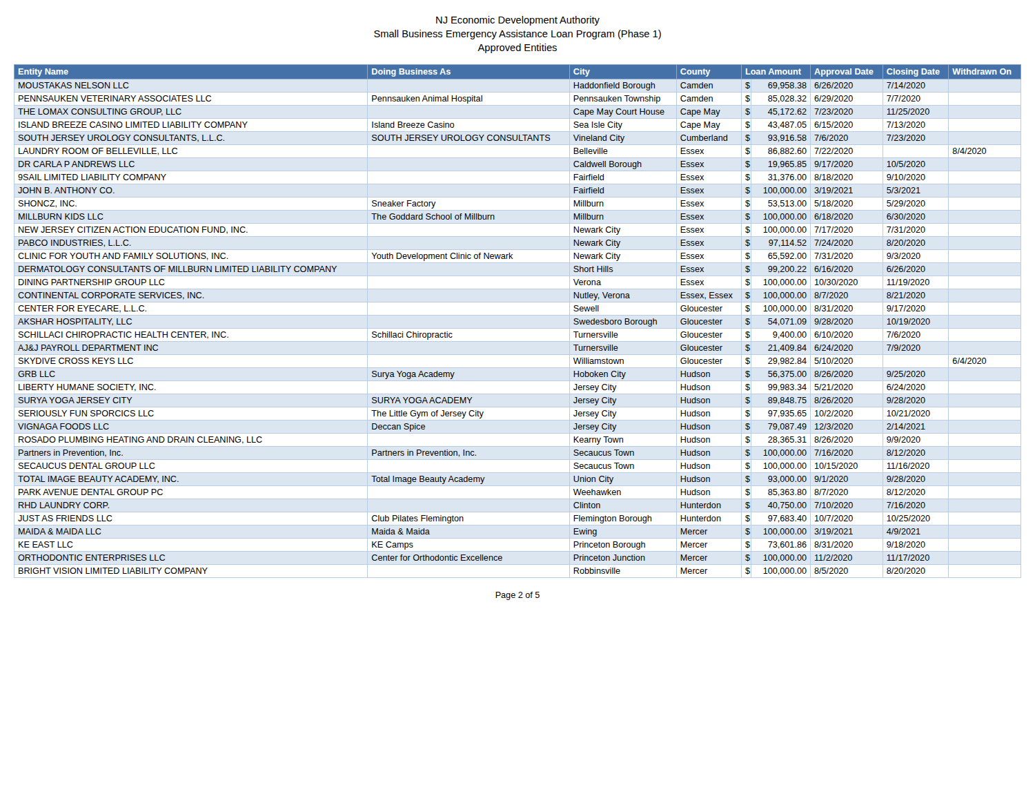NJ Economic Development Authority
Small Business Emergency Assistance Loan Program (Phase 1)
Approved Entities
| Entity Name | Doing Business As | City | County | Loan Amount | Approval Date | Closing Date | Withdrawn On |
| --- | --- | --- | --- | --- | --- | --- | --- |
| MOUSTAKAS NELSON LLC | | Haddonfield Borough | Camden | $ | 69,958.38 | 6/26/2020 | 7/14/2020 | |
| PENNSAUKEN VETERINARY ASSOCIATES LLC | Pennsauken Animal Hospital | Pennsauken Township | Camden | $ | 85,028.32 | 6/29/2020 | 7/7/2020 | |
| THE LOMAX CONSULTING GROUP, LLC | | Cape May Court House | Cape May | $ | 45,172.62 | 7/23/2020 | 11/25/2020 | |
| ISLAND BREEZE CASINO LIMITED LIABILITY COMPANY | Island Breeze Casino | Sea Isle City | Cape May | $ | 43,487.05 | 6/15/2020 | 7/13/2020 | |
| SOUTH JERSEY UROLOGY CONSULTANTS, L.L.C. | SOUTH JERSEY UROLOGY CONSULTANTS | Vineland City | Cumberland | $ | 93,916.58 | 7/6/2020 | 7/23/2020 | |
| LAUNDRY ROOM OF BELLEVILLE, LLC | | Belleville | Essex | $ | 86,882.60 | 7/22/2020 | | 8/4/2020 |
| DR CARLA P ANDREWS LLC | | Caldwell Borough | Essex | $ | 19,965.85 | 9/17/2020 | 10/5/2020 | |
| 9SAIL LIMITED LIABILITY COMPANY | | Fairfield | Essex | $ | 31,376.00 | 8/18/2020 | 9/10/2020 | |
| JOHN B. ANTHONY CO. | | Fairfield | Essex | $ | 100,000.00 | 3/19/2021 | 5/3/2021 | |
| SHONCZ, INC. | Sneaker Factory | Millburn | Essex | $ | 53,513.00 | 5/18/2020 | 5/29/2020 | |
| MILLBURN KIDS LLC | The Goddard School of Millburn | Millburn | Essex | $ | 100,000.00 | 6/18/2020 | 6/30/2020 | |
| NEW JERSEY CITIZEN ACTION EDUCATION FUND, INC. | | Newark City | Essex | $ | 100,000.00 | 7/17/2020 | 7/31/2020 | |
| PABCO INDUSTRIES, L.L.C. | | Newark City | Essex | $ | 97,114.52 | 7/24/2020 | 8/20/2020 | |
| CLINIC FOR YOUTH AND FAMILY SOLUTIONS, INC. | Youth Development Clinic of Newark | Newark City | Essex | $ | 65,592.00 | 7/31/2020 | 9/3/2020 | |
| DERMATOLOGY CONSULTANTS OF MILLBURN LIMITED LIABILITY COMPANY | | Short Hills | Essex | $ | 99,200.22 | 6/16/2020 | 6/26/2020 | |
| DINING PARTNERSHIP GROUP LLC | | Verona | Essex | $ | 100,000.00 | 10/30/2020 | 11/19/2020 | |
| CONTINENTAL CORPORATE SERVICES, INC. | | Nutley, Verona | Essex, Essex | $ | 100,000.00 | 8/7/2020 | 8/21/2020 | |
| CENTER FOR EYECARE, L.L.C. | | Sewell | Gloucester | $ | 100,000.00 | 8/31/2020 | 9/17/2020 | |
| AKSHAR HOSPITALITY, LLC | | Swedesboro Borough | Gloucester | $ | 54,071.09 | 9/28/2020 | 10/19/2020 | |
| SCHILLACI CHIROPRACTIC HEALTH CENTER, INC. | Schillaci Chiropractic | Turnersville | Gloucester | $ | 9,400.00 | 6/10/2020 | 7/6/2020 | |
| AJ&J PAYROLL DEPARTMENT INC | | Turnersville | Gloucester | $ | 21,409.84 | 6/24/2020 | 7/9/2020 | |
| SKYDIVE CROSS KEYS LLC | | Williamstown | Gloucester | $ | 29,982.84 | 5/10/2020 | | 6/4/2020 |
| GRB LLC | Surya Yoga Academy | Hoboken City | Hudson | $ | 56,375.00 | 8/26/2020 | 9/25/2020 | |
| LIBERTY HUMANE SOCIETY, INC. | | Jersey City | Hudson | $ | 99,983.34 | 5/21/2020 | 6/24/2020 | |
| SURYA YOGA JERSEY CITY | SURYA YOGA ACADEMY | Jersey City | Hudson | $ | 89,848.75 | 8/26/2020 | 9/28/2020 | |
| SERIOUSLY FUN SPORCICS LLC | The Little Gym of Jersey City | Jersey City | Hudson | $ | 97,935.65 | 10/2/2020 | 10/21/2020 | |
| VIGNAGA FOODS LLC | Deccan Spice | Jersey City | Hudson | $ | 79,087.49 | 12/3/2020 | 2/14/2021 | |
| ROSADO PLUMBING HEATING AND DRAIN CLEANING, LLC | | Kearny Town | Hudson | $ | 28,365.31 | 8/26/2020 | 9/9/2020 | |
| Partners in Prevention, Inc. | Partners in Prevention, Inc. | Secaucus Town | Hudson | $ | 100,000.00 | 7/16/2020 | 8/12/2020 | |
| SECAUCUS DENTAL GROUP LLC | | Secaucus Town | Hudson | $ | 100,000.00 | 10/15/2020 | 11/16/2020 | |
| TOTAL IMAGE BEAUTY ACADEMY, INC. | Total Image Beauty Academy | Union City | Hudson | $ | 93,000.00 | 9/1/2020 | 9/28/2020 | |
| PARK AVENUE DENTAL GROUP PC | | Weehawken | Hudson | $ | 85,363.80 | 8/7/2020 | 8/12/2020 | |
| RHD LAUNDRY CORP. | | Clinton | Hunterdon | $ | 40,750.00 | 7/10/2020 | 7/16/2020 | |
| JUST AS FRIENDS LLC | Club Pilates Flemington | Flemington Borough | Hunterdon | $ | 97,683.40 | 10/7/2020 | 10/25/2020 | |
| MAIDA & MAIDA LLC | Maida & Maida | Ewing | Mercer | $ | 100,000.00 | 3/19/2021 | 4/9/2021 | |
| KE EAST LLC | KE Camps | Princeton Borough | Mercer | $ | 73,601.86 | 8/31/2020 | 9/18/2020 | |
| ORTHODONTIC ENTERPRISES LLC | Center for Orthodontic Excellence | Princeton Junction | Mercer | $ | 100,000.00 | 11/2/2020 | 11/17/2020 | |
| BRIGHT VISION LIMITED LIABILITY COMPANY | | Robbinsville | Mercer | $ | 100,000.00 | 8/5/2020 | 8/20/2020 | |
Page 2 of 5